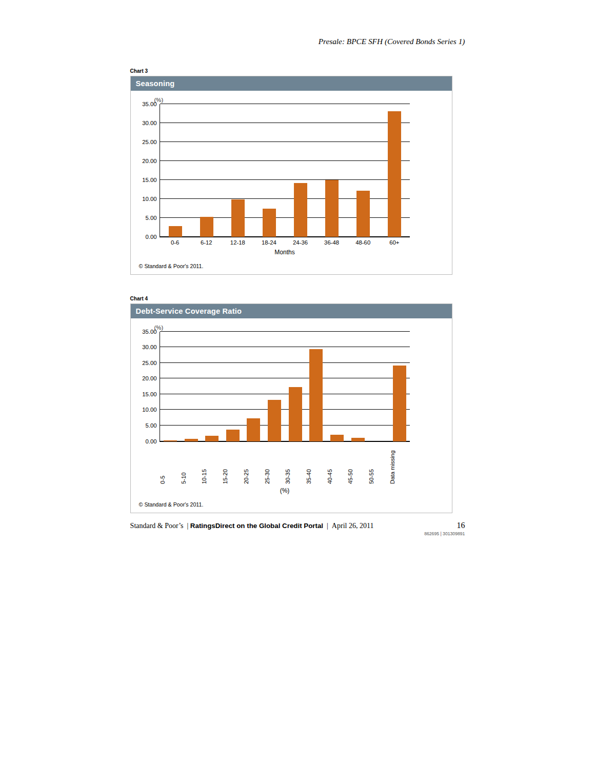Presale: BPCE SFH (Covered Bonds Series 1)
Chart 3
Seasoning
(%)
35.00
30.00
25.00
20.00
15.00
10.00
5.00
0.00
0-6 6-12 12-18 18-24 24-36 36-48 48-60 60+
Months
© Standard & Poor's 2011.
Chart 4
Debt-Service Coverage Ratio
(%)
35.00
30.00
25.00
20.00
15.00
10.00
5.00
0.00
0-5 5-10 10-15 15-20 20-25 25-30 30-35 35-40 40-45 45-50 50-55 Data missing
(%)
© Standard & Poor's 2011.
Standard & Poor’s | RatingsDirect on the Global Credit Portal | April 26, 2011
16
862695 | 301309891